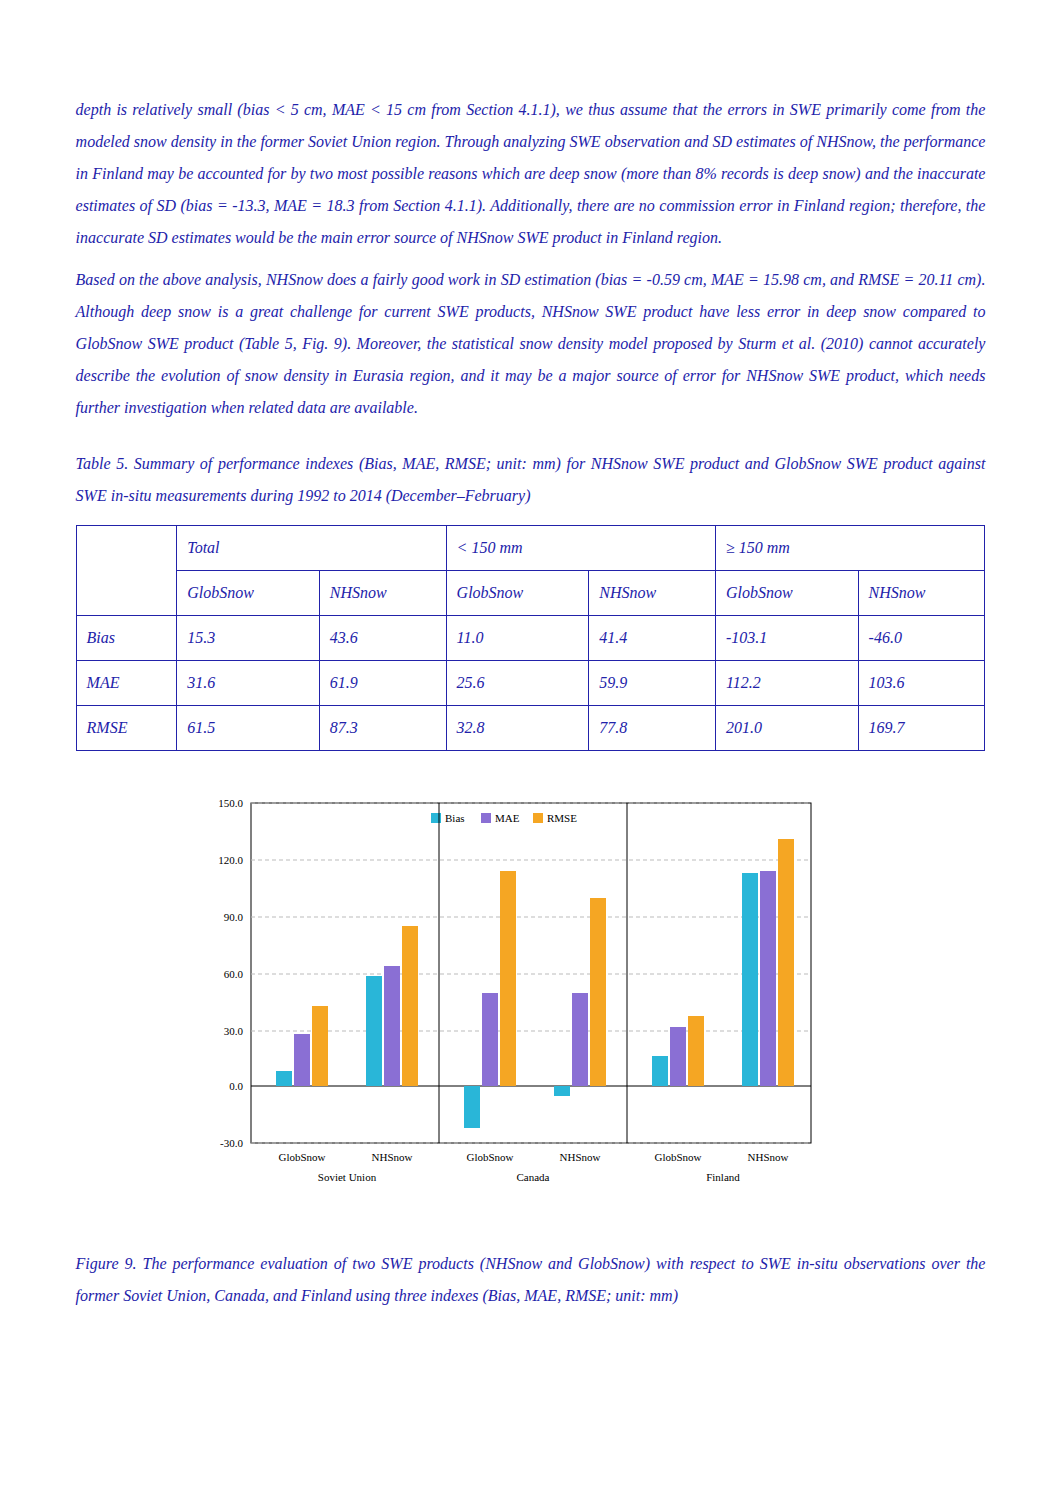depth is relatively small (bias < 5 cm, MAE < 15 cm from Section 4.1.1), we thus assume that the errors in SWE primarily come from the modeled snow density in the former Soviet Union region. Through analyzing SWE observation and SD estimates of NHSnow, the performance in Finland may be accounted for by two most possible reasons which are deep snow (more than 8% records is deep snow) and the inaccurate estimates of SD (bias = -13.3, MAE = 18.3 from Section 4.1.1). Additionally, there are no commission error in Finland region; therefore, the inaccurate SD estimates would be the main error source of NHSnow SWE product in Finland region.
Based on the above analysis, NHSnow does a fairly good work in SD estimation (bias = -0.59 cm, MAE = 15.98 cm, and RMSE = 20.11 cm). Although deep snow is a great challenge for current SWE products, NHSnow SWE product have less error in deep snow compared to GlobSnow SWE product (Table 5, Fig. 9). Moreover, the statistical snow density model proposed by Sturm et al. (2010) cannot accurately describe the evolution of snow density in Eurasia region, and it may be a major source of error for NHSnow SWE product, which needs further investigation when related data are available.
Table 5. Summary of performance indexes (Bias, MAE, RMSE; unit: mm) for NHSnow SWE product and GlobSnow SWE product against SWE in-situ measurements during 1992 to 2014 (December–February)
| | Total | < 150 mm | ≥ 150 mm |
| GlobSnow | NHSnow | GlobSnow | NHSnow | GlobSnow | NHSnow |
| Bias | 15.3 | 43.6 | 11.0 | 41.4 | -103.1 | -46.0 |
| MAE | 31.6 | 61.9 | 25.6 | 59.9 | 112.2 | 103.6 |
| RMSE | 61.5 | 87.3 | 32.8 | 77.8 | 201.0 | 169.7 |
150.0 120.0 90.0 60.0 30.0 0.0 -30.0 Bias MAE RMSE GlobSnow NHSnow GlobSnow NHSnow GlobSnow NHSnow Soviet Union Canada Finland
Figure 9. The performance evaluation of two SWE products (NHSnow and GlobSnow) with respect to SWE in-situ observations over the former Soviet Union, Canada, and Finland using three indexes (Bias, MAE, RMSE; unit: mm)